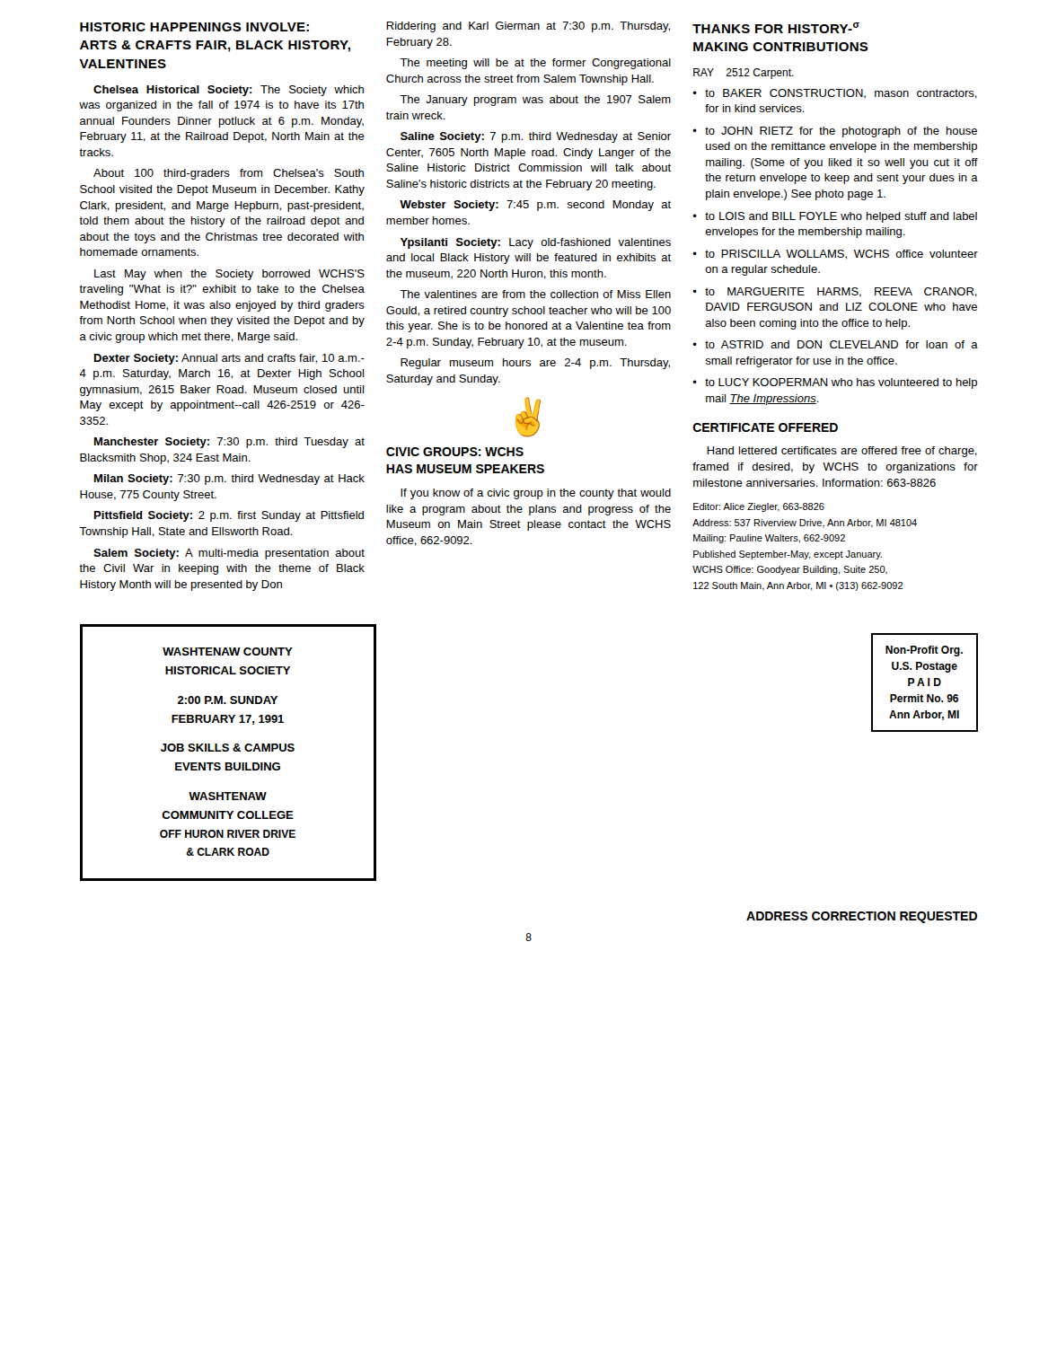HISTORIC HAPPENINGS INVOLVE:
ARTS & CRAFTS FAIR, BLACK HISTORY, VALENTINES
Chelsea Historical Society: The Society which was organized in the fall of 1974 is to have its 17th annual Founders Dinner potluck at 6 p.m. Monday, February 11, at the Railroad Depot, North Main at the tracks.
About 100 third-graders from Chelsea's South School visited the Depot Museum in December. Kathy Clark, president, and Marge Hepburn, past-president, told them about the history of the railroad depot and about the toys and the Christmas tree decorated with homemade ornaments.
Last May when the Society borrowed WCHS'S traveling "What is it?" exhibit to take to the Chelsea Methodist Home, it was also enjoyed by third graders from North School when they visited the Depot and by a civic group which met there, Marge said.
Dexter Society: Annual arts and crafts fair, 10 a.m.- 4 p.m. Saturday, March 16, at Dexter High School gymnasium, 2615 Baker Road. Museum closed until May except by appointment--call 426-2519 or 426-3352.
Manchester Society: 7:30 p.m. third Tuesday at Blacksmith Shop, 324 East Main.
Milan Society: 7:30 p.m. third Wednesday at Hack House, 775 County Street.
Pittsfield Society: 2 p.m. first Sunday at Pittsfield Township Hall, State and Ellsworth Road.
Salem Society: A multi-media presentation about the Civil War in keeping with the theme of Black History Month will be presented by Don
Riddering and Karl Gierman at 7:30 p.m. Thursday, February 28.
The meeting will be at the former Congregational Church across the street from Salem Township Hall.
The January program was about the 1907 Salem train wreck.
Saline Society: 7 p.m. third Wednesday at Senior Center, 7605 North Maple road. Cindy Langer of the Saline Historic District Commission will talk about Saline's historic districts at the February 20 meeting.
Webster Society: 7:45 p.m. second Monday at member homes.
Ypsilanti Society: Lacy old-fashioned valentines and local Black History will be featured in exhibits at the museum, 220 North Huron, this month.
The valentines are from the collection of Miss Ellen Gould, a retired country school teacher who will be 100 this year. She is to be honored at a Valentine tea from 2-4 p.m. Sunday, February 10, at the museum.
Regular museum hours are 2-4 p.m. Thursday, Saturday and Sunday.
✌️
CIVIC GROUPS: WCHS
HAS MUSEUM SPEAKERS
If you know of a civic group in the county that would like a program about the plans and progress of the Museum on Main Street please contact the WCHS office, 662-9092.
THANKS FOR HISTORY-σ
MAKING CONTRIBUTIONS
RAY 2512 Carpent.
to BAKER CONSTRUCTION, mason contractors, for in kind services.
to JOHN RIETZ for the photograph of the house used on the remittance envelope in the membership mailing. (Some of you liked it so well you cut it off the return envelope to keep and sent your dues in a plain envelope.) See photo page 1.
to LOIS and BILL FOYLE who helped stuff and label envelopes for the membership mailing.
to PRISCILLA WOLLAMS, WCHS office volunteer on a regular schedule.
to MARGUERITE HARMS, REEVA CRANOR, DAVID FERGUSON and LIZ COLONE who have also been coming into the office to help.
to ASTRID and DON CLEVELAND for loan of a small refrigerator for use in the office.
to LUCY KOOPERMAN who has volunteered to help mail The Impressions.
CERTIFICATE OFFERED
Hand lettered certificates are offered free of charge, framed if desired, by WCHS to organizations for milestone anniversaries. Information: 663-8826
Editor: Alice Ziegler, 663-8826
Address: 537 Riverview Drive, Ann Arbor, MI 48104
Mailing: Pauline Walters, 662-9092
Published September-May, except January.
WCHS Office: Goodyear Building, Suite 250,
122 South Main, Ann Arbor, MI • (313) 662-9092
WASHTENAW COUNTY
HISTORICAL SOCIETY
2:00 P.M. SUNDAY
FEBRUARY 17, 1991
JOB SKILLS & CAMPUS
EVENTS BUILDING
WASHTENAW
COMMUNITY COLLEGE
OFF HURON RIVER DRIVE
& CLARK ROAD
Non-Profit Org.
U.S. Postage
P A I D
Permit No. 96
Ann Arbor, MI
ADDRESS CORRECTION REQUESTED
8